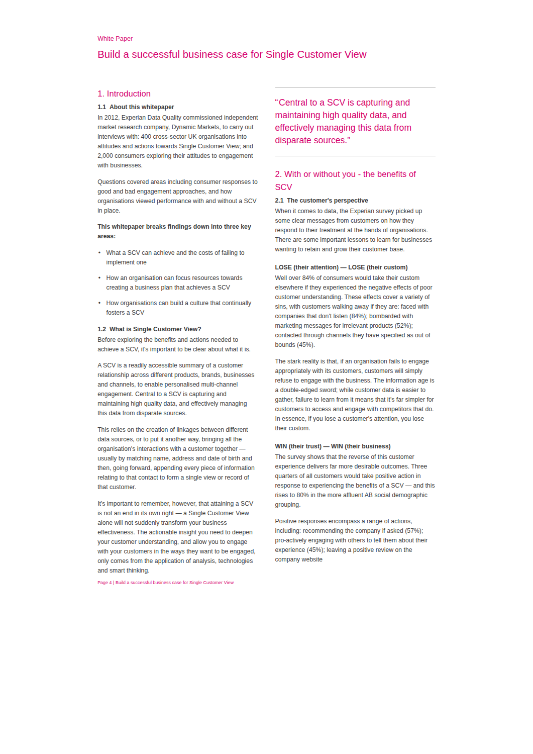White Paper
Build a successful business case for Single Customer View
1. Introduction
1.1 About this whitepaper
In 2012, Experian Data Quality commissioned independent market research company, Dynamic Markets, to carry out interviews with: 400 cross-sector UK organisations into attitudes and actions towards Single Customer View; and 2,000 consumers exploring their attitudes to engagement with businesses.
Questions covered areas including consumer responses to good and bad engagement approaches, and how organisations viewed performance with and without a SCV in place.
This whitepaper breaks findings down into three key areas:
What a SCV can achieve and the costs of failing to implement one
How an organisation can focus resources towards creating a business plan that achieves a SCV
How organisations can build a culture that continually fosters a SCV
1.2 What is Single Customer View?
Before exploring the benefits and actions needed to achieve a SCV, it's important to be clear about what it is.
A SCV is a readily accessible summary of a customer relationship across different products, brands, businesses and channels, to enable personalised multi-channel engagement. Central to a SCV is capturing and maintaining high quality data, and effectively managing this data from disparate sources.
This relies on the creation of linkages between different data sources, or to put it another way, bringing all the organisation's interactions with a customer together — usually by matching name, address and date of birth and then, going forward, appending every piece of information relating to that contact to form a single view or record of that customer.
It's important to remember, however, that attaining a SCV is not an end in its own right — a Single Customer View alone will not suddenly transform your business effectiveness. The actionable insight you need to deepen your customer understanding, and allow you to engage with your customers in the ways they want to be engaged, only comes from the application of analysis, technologies and smart thinking.
“Central to a SCV is capturing and maintaining high quality data, and effectively managing this data from disparate sources.”
2. With or without you - the benefits of SCV
2.1 The customer's perspective
When it comes to data, the Experian survey picked up some clear messages from customers on how they respond to their treatment at the hands of organisations. There are some important lessons to learn for businesses wanting to retain and grow their customer base.
LOSE (their attention) — LOSE (their custom)
Well over 84% of consumers would take their custom elsewhere if they experienced the negative effects of poor customer understanding. These effects cover a variety of sins, with customers walking away if they are: faced with companies that don't listen (84%); bombarded with marketing messages for irrelevant products (52%); contacted through channels they have specified as out of bounds (45%).
The stark reality is that, if an organisation fails to engage appropriately with its customers, customers will simply refuse to engage with the business. The information age is a double-edged sword; while customer data is easier to gather, failure to learn from it means that it's far simpler for customers to access and engage with competitors that do. In essence, if you lose a customer's attention, you lose their custom.
WIN (their trust) — WIN (their business)
The survey shows that the reverse of this customer experience delivers far more desirable outcomes. Three quarters of all customers would take positive action in response to experiencing the benefits of a SCV — and this rises to 80% in the more affluent AB social demographic grouping.
Positive responses encompass a range of actions, including: recommending the company if asked (57%); pro-actively engaging with others to tell them about their experience (45%); leaving a positive review on the company website
Page 4 | Build a successful business case for Single Customer View